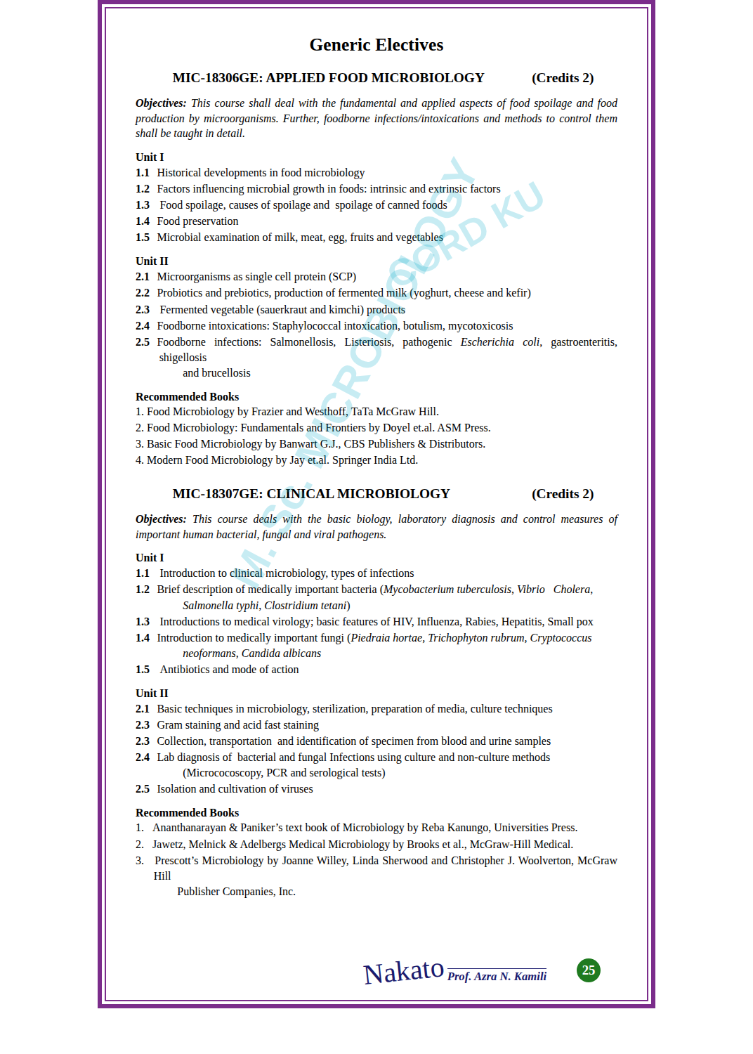M. Sc. MICROBIOLOGY
CORD KU
Generic Electives
MIC-18306GE: APPLIED FOOD MICROBIOLOGY (Credits 2)
Objectives: This course shall deal with the fundamental and applied aspects of food spoilage and food production by microorganisms. Further, foodborne infections/intoxications and methods to control them shall be taught in detail.
Unit I
1.1 Historical developments in food microbiology
1.2 Factors influencing microbial growth in foods: intrinsic and extrinsic factors
1.3 Food spoilage, causes of spoilage and spoilage of canned foods
1.4 Food preservation
1.5 Microbial examination of milk, meat, egg, fruits and vegetables
Unit II
2.1 Microorganisms as single cell protein (SCP)
2.2 Probiotics and prebiotics, production of fermented milk (yoghurt, cheese and kefir)
2.3 Fermented vegetable (sauerkraut and kimchi) products
2.4 Foodborne intoxications: Staphylococcal intoxication, botulism, mycotoxicosis
2.5 Foodborne infections: Salmonellosis, Listeriosis, pathogenic Escherichia coli, gastroenteritis, shigellosisand brucellosis
Recommended Books
1. Food Microbiology by Frazier and Westhoff, TaTa McGraw Hill.
2. Food Microbiology: Fundamentals and Frontiers by Doyel et.al. ASM Press.
3. Basic Food Microbiology by Banwart G.J., CBS Publishers & Distributors.
4. Modern Food Microbiology by Jay et.al. Springer India Ltd.
MIC-18307GE: CLINICAL MICROBIOLOGY (Credits 2)
Objectives: This course deals with the basic biology, laboratory diagnosis and control measures of important human bacterial, fungal and viral pathogens.
Unit I
1.1 Introduction to clinical microbiology, types of infections
1.2 Brief description of medically important bacteria (Mycobacterium tuberculosis, Vibrio Cholera,Salmonella typhi, Clostridium tetani)
1.3 Introductions to medical virology; basic features of HIV, Influenza, Rabies, Hepatitis, Small pox
1.4 Introduction to medically important fungi (Piedraia hortae, Trichophyton rubrum, Cryptococcus neoformans, Candida albicans
1.5 Antibiotics and mode of action
Unit II
2.1 Basic techniques in microbiology, sterilization, preparation of media, culture techniques
2.3 Gram staining and acid fast staining
2.3 Collection, transportation and identification of specimen from blood and urine samples
2.4 Lab diagnosis of bacterial and fungal Infections using culture and non-culture methods(Micrococoscopy, PCR and serological tests)
2.5 Isolation and cultivation of viruses
Recommended Books
1. Ananthanarayan & Paniker’s text book of Microbiology by Reba Kanungo, Universities Press.
2. Jawetz, Melnick & Adelbergs Medical Microbiology by Brooks et al., McGraw-Hill Medical.
3. Prescott’s Microbiology by Joanne Willey, Linda Sherwood and Christopher J. Woolverton, McGraw HillPublisher Companies, Inc.
Nakato
Prof. Azra N. Kamili
25